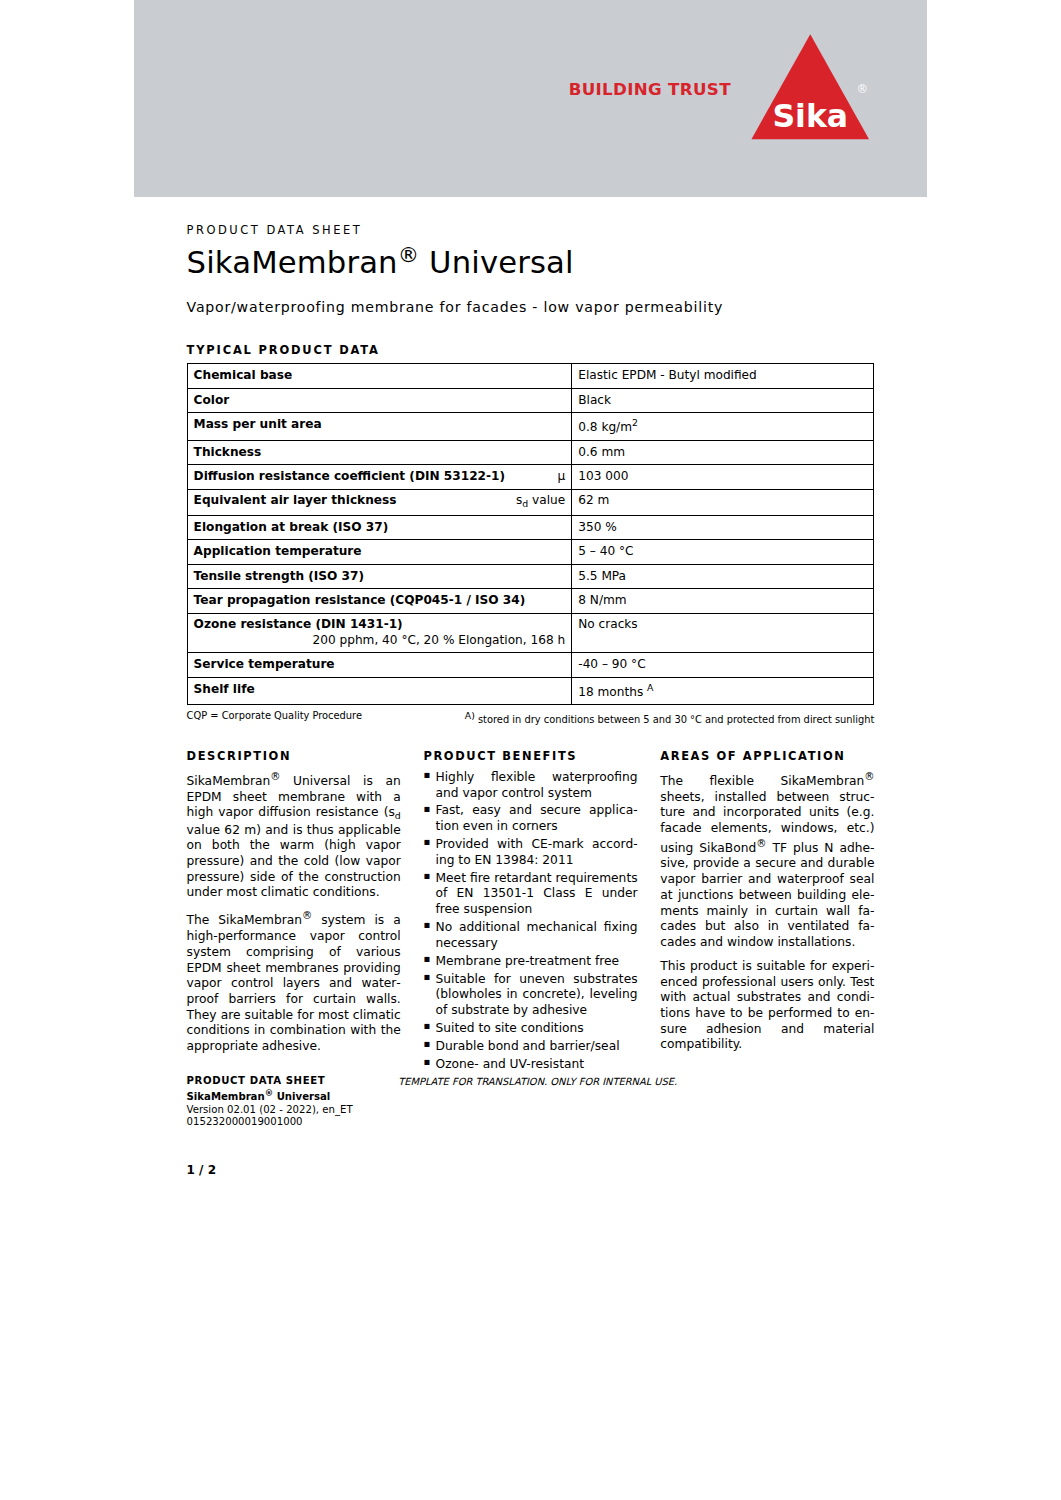BUILDING TRUST
Sika ®
Product Data Sheet
SikaMembran® Universal
Vapor/waterproofing membrane for facades - low vapor permeability
Typical Product Data
| Chemical base | Elastic EPDM - Butyl modified |
| Color | Black |
| Mass per unit area | 0.8 kg/m 2 |
| Thickness | 0.6 mm |
| Diffusion resistance coefficient (DIN 53122-1) μ | 103 000 |
| Equivalent air layer thickness s d value | 62 m |
| Elongation at break (ISO 37) | 350 % |
| Application temperature | 5 – 40 °C |
| Tensile strength (ISO 37) | 5.5 MPa |
| Tear propagation resistance (CQP045-1 / ISO 34) | 8 N/mm |
| Ozone resistance (DIN 1431-1) 200 pphm, 40 °C, 20 % Elongation, 168 h | No cracks |
| Service temperature | -40 – 90 °C |
| Shelf life | 18 months A |
CQP = Corporate Quality Procedure
A) stored in dry conditions between 5 and 30 °C and protected from direct sunlight
Description
SikaMembran® Universal is an EPDM sheet membrane with a high vapor diffusion resistance (sd value 62 m) and is thus applicable on both the warm (high vapor pressure) and the cold (low vapor pressure) side of the construction under most climatic conditions.
The SikaMembran® system is a high-performance vapor control system comprising of various EPDM sheet membranes providing vapor control layers and waterproof barriers for curtain walls. They are suitable for most climatic conditions in combination with the appropriate adhesive.
Product Benefits
Highly flexible waterproofing and vapor control system
Fast, easy and secure application even in corners
Provided with CE-mark according to EN 13984: 2011
Meet fire retardant requirements of EN 13501-1 Class E under free suspension
No additional mechanical fixing necessary
Membrane pre-treatment free
Suitable for uneven substrates (blowholes in concrete), leveling of substrate by adhesive
Suited to site conditions
Durable bond and barrier/seal
Ozone- and UV-resistant
Areas of Application
The flexible SikaMembran® sheets, installed between structure and incorporated units (e.g. facade elements, windows, etc.) using SikaBond® TF plus N adhesive, provide a secure and durable vapor barrier and waterproof seal at junctions between building elements mainly in curtain wall facades but also in ventilated facades and window installations.
This product is suitable for experienced professional users only. Test with actual substrates and conditions have to be performed to ensure adhesion and material compatibility.
PRODUCT DATA SHEET
SikaMembran® Universal
Version 02.01 (02 - 2022), en_ET
015232000019001000
TEMPLATE FOR TRANSLATION. ONLY FOR INTERNAL USE.
1 / 2